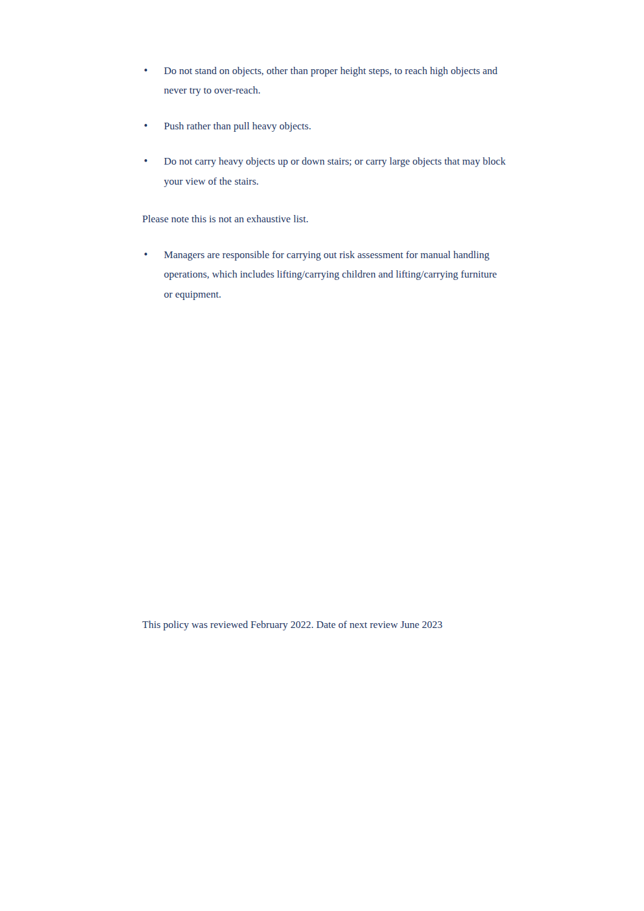Do not stand on objects, other than proper height steps, to reach high objects and never try to over-reach.
Push rather than pull heavy objects.
Do not carry heavy objects up or down stairs; or carry large objects that may block your view of the stairs.
Please note this is not an exhaustive list.
Managers are responsible for carrying out risk assessment for manual handling operations, which includes lifting/carrying children and lifting/carrying furniture or equipment.
This policy was reviewed February 2022. Date of next review June 2023